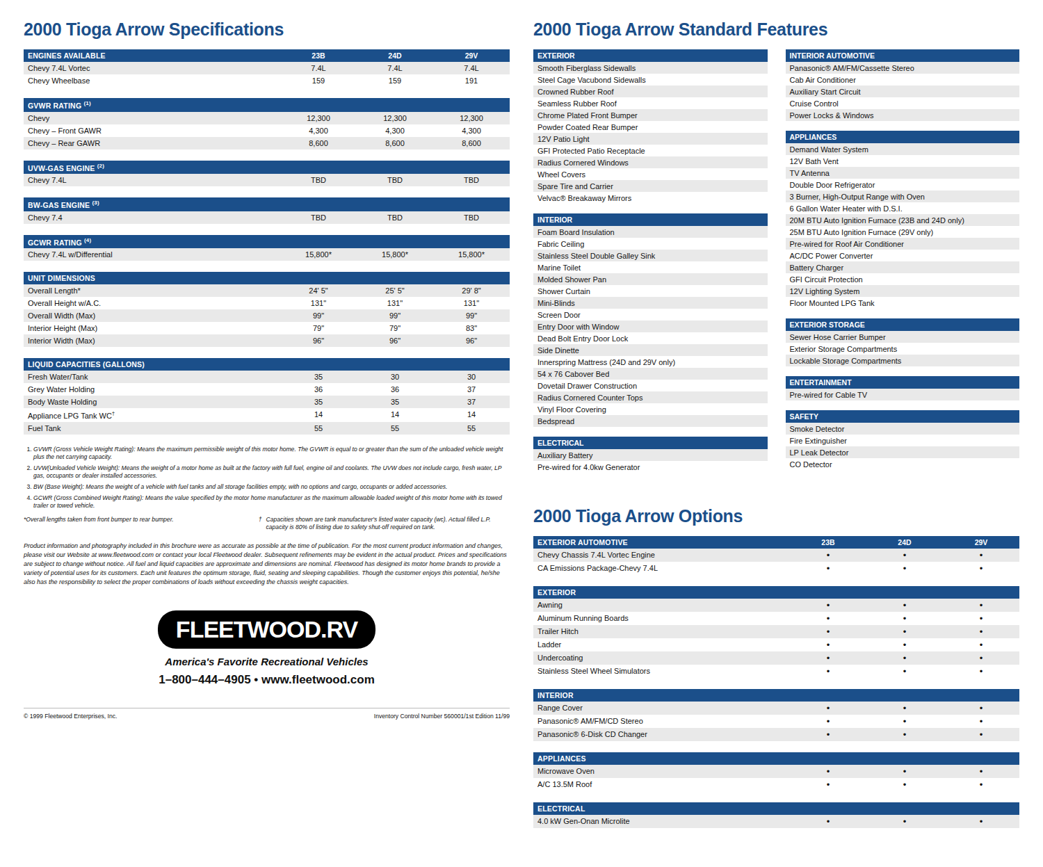2000 Tioga Arrow Specifications
| ENGINES AVAILABLE | 23B | 24D | 29V |
| --- | --- | --- | --- |
| Chevy 7.4L Vortec | 7.4L | 7.4L | 7.4L |
| Chevy Wheelbase | 159 | 159 | 191 |
| GVWR RATING (1) | | | |
| --- | --- | --- | --- |
| Chevy | 12,300 | 12,300 | 12,300 |
| Chevy – Front GAWR | 4,300 | 4,300 | 4,300 |
| Chevy – Rear GAWR | 8,600 | 8,600 | 8,600 |
| UVW-GAS ENGINE (2) | | | |
| --- | --- | --- | --- |
| Chevy 7.4L | TBD | TBD | TBD |
| BW-GAS ENGINE (3) | | | |
| --- | --- | --- | --- |
| Chevy 7.4 | TBD | TBD | TBD |
| GCWR RATING (4) | | | |
| --- | --- | --- | --- |
| Chevy 7.4L w/Differential | 15,800* | 15,800* | 15,800* |
| UNIT DIMENSIONS | | | |
| --- | --- | --- | --- |
| Overall Length* | 24' 5" | 25' 5" | 29' 8" |
| Overall Height w/A.C. | 131" | 131" | 131" |
| Overall Width (Max) | 99" | 99" | 99" |
| Interior Height (Max) | 79" | 79" | 83" |
| Interior Width (Max) | 96" | 96" | 96" |
| LIQUID CAPACITIES (GALLONS) | | | |
| --- | --- | --- | --- |
| Fresh Water/Tank | 35 | 30 | 30 |
| Grey Water Holding | 36 | 36 | 37 |
| Body Waste Holding | 35 | 35 | 37 |
| Appliance LPG Tank WC † | 14 | 14 | 14 |
| Fuel Tank | 55 | 55 | 55 |
GVWR (Gross Vehicle Weight Rating): Means the maximum permissible weight of this motor home. The GVWR is equal to or greater than the sum of the unloaded vehicle weight plus the net carrying capacity.
UVW(Unloaded Vehicle Weight): Means the weight of a motor home as built at the factory with full fuel, engine oil and coolants. The UVW does not include cargo, fresh water, LP gas, occupants or dealer installed accessories.
BW (Base Weight): Means the weight of a vehicle with fuel tanks and all storage facilities empty, with no options and cargo, occupants or added accessories.
GCWR (Gross Combined Weight Rating): Means the value specified by the motor home manufacturer as the maximum allowable loaded weight of this motor home with its towed trailer or towed vehicle.
*Overall lengths taken from front bumper to rear bumper.
†Capacities shown are tank manufacturer's listed water capacity (wc). Actual filled L.P. capacity is 80% of listing due to safety shut-off required on tank.
Product information and photography included in this brochure were as accurate as possible at the time of publication. For the most current product information and changes, please visit our Website at www.fleetwood.com or contact your local Fleetwood dealer. Subsequent refinements may be evident in the actual product. Prices and specifications are subject to change without notice. All fuel and liquid capacities are approximate and dimensions are nominal. Fleetwood has designed its motor home brands to provide a variety of potential uses for its customers. Each unit features the optimum storage, fluid, seating and sleeping capabilities. Though the customer enjoys this potential, he/she also has the responsibility to select the proper combinations of loads without exceeding the chassis weight capacities.
FLEETWOOD.RV
America's Favorite Recreational Vehicles
1–800–444–4905 • www.fleetwood.com
© 1999 Fleetwood Enterprises, Inc. Inventory Control Number 560001/1st Edition 11/99
2000 Tioga Arrow Standard Features
| EXTERIOR |
| --- |
| Smooth Fiberglass Sidewalls |
| Steel Cage Vacubond Sidewalls |
| Crowned Rubber Roof |
| Seamless Rubber Roof |
| Chrome Plated Front Bumper |
| Powder Coated Rear Bumper |
| 12V Patio Light |
| GFI Protected Patio Receptacle |
| Radius Cornered Windows |
| Wheel Covers |
| Spare Tire and Carrier |
| Velvac® Breakaway Mirrors |
| INTERIOR |
| --- |
| Foam Board Insulation |
| Fabric Ceiling |
| Stainless Steel Double Galley Sink |
| Marine Toilet |
| Molded Shower Pan |
| Shower Curtain |
| Mini-Blinds |
| Screen Door |
| Entry Door with Window |
| Dead Bolt Entry Door Lock |
| Side Dinette |
| Innerspring Mattress (24D and 29V only) |
| 54 x 76 Cabover Bed |
| Dovetail Drawer Construction |
| Radius Cornered Counter Tops |
| Vinyl Floor Covering |
| Bedspread |
| ELECTRICAL |
| --- |
| Auxiliary Battery |
| Pre-wired for 4.0kw Generator |
| INTERIOR AUTOMOTIVE |
| --- |
| Panasonic® AM/FM/Cassette Stereo |
| Cab Air Conditioner |
| Auxiliary Start Circuit |
| Cruise Control |
| Power Locks & Windows |
| APPLIANCES |
| --- |
| Demand Water System |
| 12V Bath Vent |
| TV Antenna |
| Double Door Refrigerator |
| 3 Burner, High-Output Range with Oven |
| 6 Gallon Water Heater with D.S.I. |
| 20M BTU Auto Ignition Furnace (23B and 24D only) |
| 25M BTU Auto Ignition Furnace (29V only) |
| Pre-wired for Roof Air Conditioner |
| AC/DC Power Converter |
| Battery Charger |
| GFI Circuit Protection |
| 12V Lighting System |
| Floor Mounted LPG Tank |
| EXTERIOR STORAGE |
| --- |
| Sewer Hose Carrier Bumper |
| Exterior Storage Compartments |
| Lockable Storage Compartments |
| ENTERTAINMENT |
| --- |
| Pre-wired for Cable TV |
| SAFETY |
| --- |
| Smoke Detector |
| Fire Extinguisher |
| LP Leak Detector |
| CO Detector |
2000 Tioga Arrow Options
| EXTERIOR AUTOMOTIVE | 23B | 24D | 29V |
| --- | --- | --- | --- |
| Chevy Chassis 7.4L Vortec Engine | • | • | • |
| CA Emissions Package-Chevy 7.4L | • | • | • |
| EXTERIOR | | | |
| --- | --- | --- | --- |
| Awning | • | • | • |
| Aluminum Running Boards | • | • | • |
| Trailer Hitch | • | • | • |
| Ladder | • | • | • |
| Undercoating | • | • | • |
| Stainless Steel Wheel Simulators | • | • | • |
| INTERIOR | | | |
| --- | --- | --- | --- |
| Range Cover | • | • | • |
| Panasonic® AM/FM/CD Stereo | • | • | • |
| Panasonic® 6-Disk CD Changer | • | • | • |
| APPLIANCES | | | |
| --- | --- | --- | --- |
| Microwave Oven | • | • | • |
| A/C 13.5M Roof | • | • | • |
| ELECTRICAL | | | |
| --- | --- | --- | --- |
| 4.0 kW Gen-Onan Microlite | • | • | • |